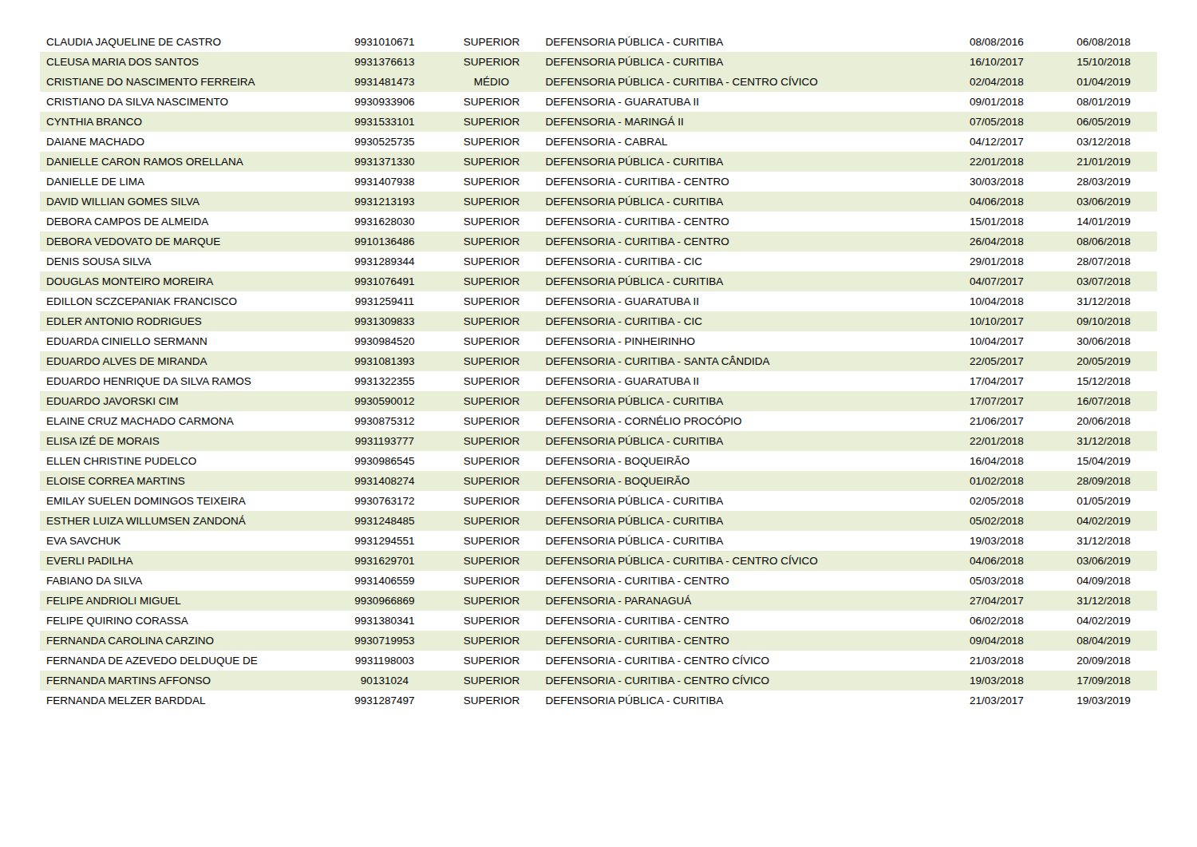| CLAUDIA JAQUELINE DE CASTRO | 9931010671 | SUPERIOR | DEFENSORIA PÚBLICA - CURITIBA | 08/08/2016 | 06/08/2018 |
| CLEUSA MARIA DOS SANTOS | 9931376613 | SUPERIOR | DEFENSORIA PÚBLICA - CURITIBA | 16/10/2017 | 15/10/2018 |
| CRISTIANE DO NASCIMENTO FERREIRA | 9931481473 | MÉDIO | DEFENSORIA PÚBLICA - CURITIBA - CENTRO CÍVICO | 02/04/2018 | 01/04/2019 |
| CRISTIANO DA SILVA NASCIMENTO | 9930933906 | SUPERIOR | DEFENSORIA - GUARATUBA II | 09/01/2018 | 08/01/2019 |
| CYNTHIA BRANCO | 9931533101 | SUPERIOR | DEFENSORIA - MARINGÁ II | 07/05/2018 | 06/05/2019 |
| DAIANE MACHADO | 9930525735 | SUPERIOR | DEFENSORIA - CABRAL | 04/12/2017 | 03/12/2018 |
| DANIELLE CARON RAMOS ORELLANA | 9931371330 | SUPERIOR | DEFENSORIA PÚBLICA - CURITIBA | 22/01/2018 | 21/01/2019 |
| DANIELLE DE LIMA | 9931407938 | SUPERIOR | DEFENSORIA - CURITIBA - CENTRO | 30/03/2018 | 28/03/2019 |
| DAVID WILLIAN GOMES SILVA | 9931213193 | SUPERIOR | DEFENSORIA PÚBLICA - CURITIBA | 04/06/2018 | 03/06/2019 |
| DEBORA CAMPOS DE ALMEIDA | 9931628030 | SUPERIOR | DEFENSORIA - CURITIBA - CENTRO | 15/01/2018 | 14/01/2019 |
| DEBORA VEDOVATO DE MARQUE | 9910136486 | SUPERIOR | DEFENSORIA - CURITIBA - CENTRO | 26/04/2018 | 08/06/2018 |
| DENIS SOUSA SILVA | 9931289344 | SUPERIOR | DEFENSORIA - CURITIBA - CIC | 29/01/2018 | 28/07/2018 |
| DOUGLAS MONTEIRO MOREIRA | 9931076491 | SUPERIOR | DEFENSORIA PÚBLICA - CURITIBA | 04/07/2017 | 03/07/2018 |
| EDILLON SCZCEPANIAK FRANCISCO | 9931259411 | SUPERIOR | DEFENSORIA - GUARATUBA II | 10/04/2018 | 31/12/2018 |
| EDLER ANTONIO RODRIGUES | 9931309833 | SUPERIOR | DEFENSORIA - CURITIBA - CIC | 10/10/2017 | 09/10/2018 |
| EDUARDA CINIELLO SERMANN | 9930984520 | SUPERIOR | DEFENSORIA - PINHEIRINHO | 10/04/2017 | 30/06/2018 |
| EDUARDO ALVES DE MIRANDA | 9931081393 | SUPERIOR | DEFENSORIA - CURITIBA - SANTA CÂNDIDA | 22/05/2017 | 20/05/2019 |
| EDUARDO HENRIQUE DA SILVA RAMOS | 9931322355 | SUPERIOR | DEFENSORIA - GUARATUBA II | 17/04/2017 | 15/12/2018 |
| EDUARDO JAVORSKI CIM | 9930590012 | SUPERIOR | DEFENSORIA PÚBLICA - CURITIBA | 17/07/2017 | 16/07/2018 |
| ELAINE CRUZ MACHADO CARMONA | 9930875312 | SUPERIOR | DEFENSORIA - CORNÉLIO PROCÓPIO | 21/06/2017 | 20/06/2018 |
| ELISA IZÉ DE MORAIS | 9931193777 | SUPERIOR | DEFENSORIA PÚBLICA - CURITIBA | 22/01/2018 | 31/12/2018 |
| ELLEN CHRISTINE PUDELCO | 9930986545 | SUPERIOR | DEFENSORIA - BOQUEIRÃO | 16/04/2018 | 15/04/2019 |
| ELOISE CORREA MARTINS | 9931408274 | SUPERIOR | DEFENSORIA - BOQUEIRÃO | 01/02/2018 | 28/09/2018 |
| EMILAY SUELEN DOMINGOS TEIXEIRA | 9930763172 | SUPERIOR | DEFENSORIA PÚBLICA - CURITIBA | 02/05/2018 | 01/05/2019 |
| ESTHER LUIZA WILLUMSEN ZANDONÁ | 9931248485 | SUPERIOR | DEFENSORIA PÚBLICA - CURITIBA | 05/02/2018 | 04/02/2019 |
| EVA SAVCHUK | 9931294551 | SUPERIOR | DEFENSORIA PÚBLICA - CURITIBA | 19/03/2018 | 31/12/2018 |
| EVERLI PADILHA | 9931629701 | SUPERIOR | DEFENSORIA PÚBLICA - CURITIBA - CENTRO CÍVICO | 04/06/2018 | 03/06/2019 |
| FABIANO DA SILVA | 9931406559 | SUPERIOR | DEFENSORIA - CURITIBA - CENTRO | 05/03/2018 | 04/09/2018 |
| FELIPE ANDRIOLI MIGUEL | 9930966869 | SUPERIOR | DEFENSORIA - PARANAGUÁ | 27/04/2017 | 31/12/2018 |
| FELIPE QUIRINO CORASSA | 9931380341 | SUPERIOR | DEFENSORIA - CURITIBA - CENTRO | 06/02/2018 | 04/02/2019 |
| FERNANDA CAROLINA CARZINO | 9930719953 | SUPERIOR | DEFENSORIA - CURITIBA - CENTRO | 09/04/2018 | 08/04/2019 |
| FERNANDA DE AZEVEDO DELDUQUE DE | 9931198003 | SUPERIOR | DEFENSORIA - CURITIBA - CENTRO CÍVICO | 21/03/2018 | 20/09/2018 |
| FERNANDA MARTINS AFFONSO | 90131024 | SUPERIOR | DEFENSORIA - CURITIBA - CENTRO CÍVICO | 19/03/2018 | 17/09/2018 |
| FERNANDA MELZER BARDDAL | 9931287497 | SUPERIOR | DEFENSORIA PÚBLICA - CURITIBA | 21/03/2017 | 19/03/2019 |